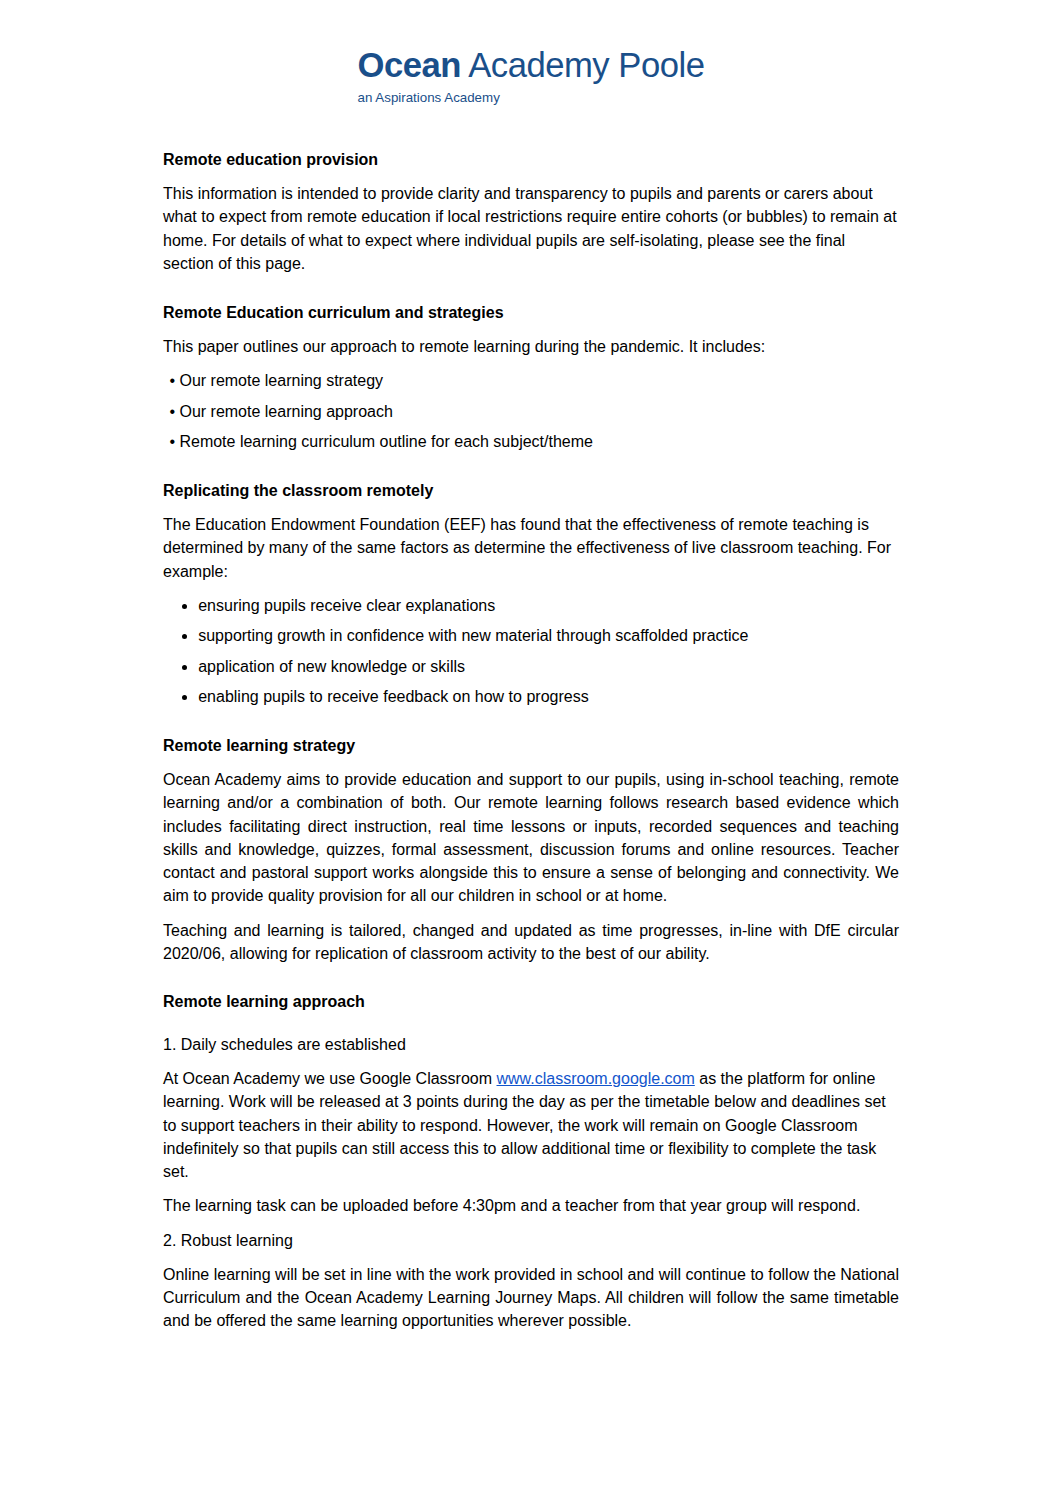Ocean Academy Poole
an Aspirations Academy
Remote education provision
This information is intended to provide clarity and transparency to pupils and parents or carers about what to expect from remote education if local restrictions require entire cohorts (or bubbles) to remain at home. For details of what to expect where individual pupils are self-isolating, please see the final section of this page.
Remote Education curriculum and strategies
This paper outlines our approach to remote learning during the pandemic. It includes:
Our remote learning strategy
Our remote learning approach
Remote learning curriculum outline for each subject/theme
Replicating the classroom remotely
The Education Endowment Foundation (EEF) has found that the effectiveness of remote teaching is determined by many of the same factors as determine the effectiveness of live classroom teaching. For example:
ensuring pupils receive clear explanations
supporting growth in confidence with new material through scaffolded practice
application of new knowledge or skills
enabling pupils to receive feedback on how to progress
Remote learning strategy
Ocean Academy aims to provide education and support to our pupils, using in-school teaching, remote learning and/or a combination of both. Our remote learning follows research based evidence which includes facilitating direct instruction, real time lessons or inputs, recorded sequences and teaching skills and knowledge, quizzes, formal assessment, discussion forums and online resources. Teacher contact and pastoral support works alongside this to ensure a sense of belonging and connectivity. We aim to provide quality provision for all our children in school or at home.
Teaching and learning is tailored, changed and updated as time progresses, in-line with DfE circular 2020/06, allowing for replication of classroom activity to the best of our ability.
Remote learning approach
1. Daily schedules are established
At Ocean Academy we use Google Classroom www.classroom.google.com as the platform for online learning. Work will be released at 3 points during the day as per the timetable below and deadlines set to support teachers in their ability to respond. However, the work will remain on Google Classroom indefinitely so that pupils can still access this to allow additional time or flexibility to complete the task set.
The learning task can be uploaded before 4:30pm and a teacher from that year group will respond.
2. Robust learning
Online learning will be set in line with the work provided in school and will continue to follow the National Curriculum and the Ocean Academy Learning Journey Maps. All children will follow the same timetable and be offered the same learning opportunities wherever possible.